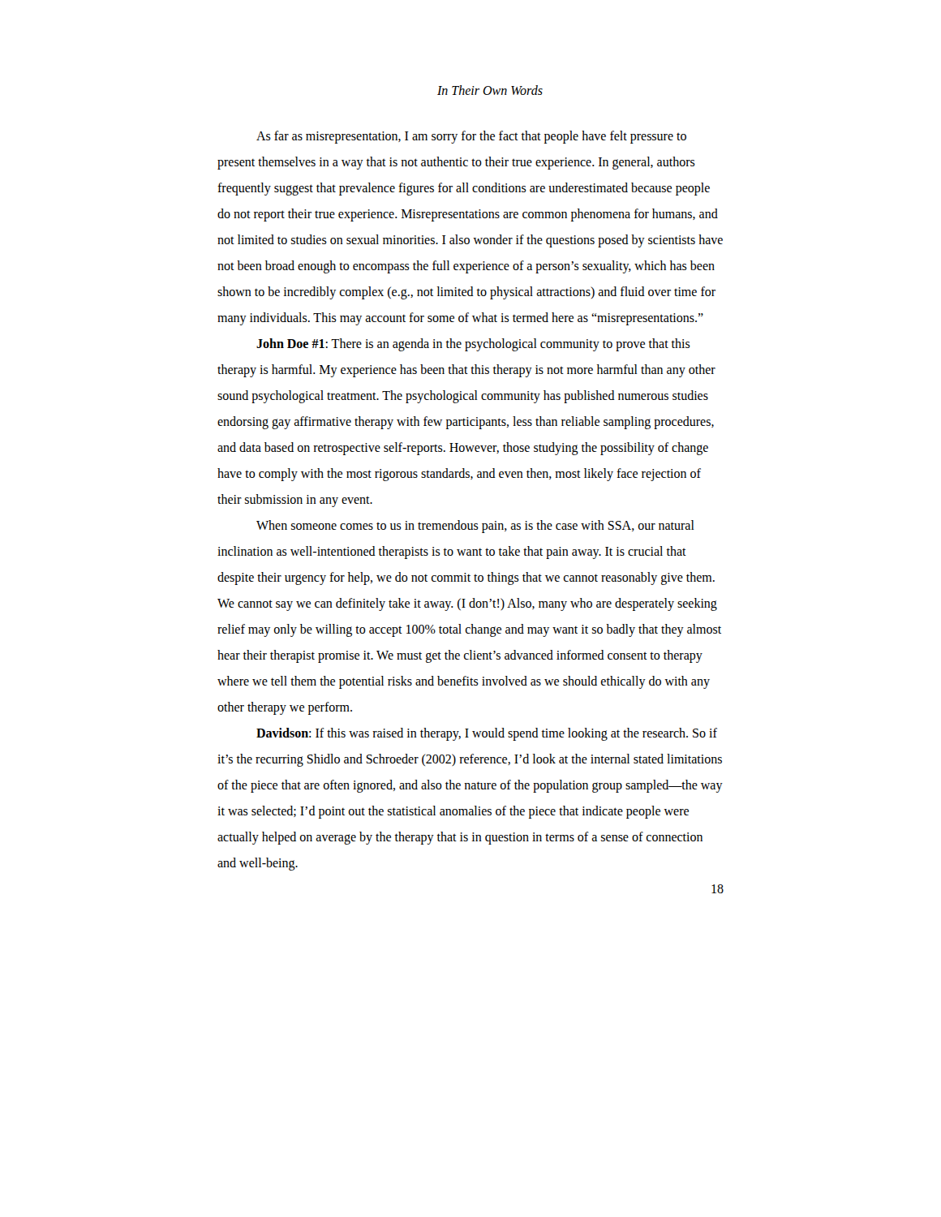In Their Own Words
As far as misrepresentation, I am sorry for the fact that people have felt pressure to present themselves in a way that is not authentic to their true experience. In general, authors frequently suggest that prevalence figures for all conditions are underestimated because people do not report their true experience. Misrepresentations are common phenomena for humans, and not limited to studies on sexual minorities. I also wonder if the questions posed by scientists have not been broad enough to encompass the full experience of a person’s sexuality, which has been shown to be incredibly complex (e.g., not limited to physical attractions) and fluid over time for many individuals. This may account for some of what is termed here as “misrepresentations.”
John Doe #1: There is an agenda in the psychological community to prove that this therapy is harmful. My experience has been that this therapy is not more harmful than any other sound psychological treatment. The psychological community has published numerous studies endorsing gay affirmative therapy with few participants, less than reliable sampling procedures, and data based on retrospective self-reports. However, those studying the possibility of change have to comply with the most rigorous standards, and even then, most likely face rejection of their submission in any event.
When someone comes to us in tremendous pain, as is the case with SSA, our natural inclination as well-intentioned therapists is to want to take that pain away. It is crucial that despite their urgency for help, we do not commit to things that we cannot reasonably give them. We cannot say we can definitely take it away. (I don’t!) Also, many who are desperately seeking relief may only be willing to accept 100% total change and may want it so badly that they almost hear their therapist promise it. We must get the client’s advanced informed consent to therapy where we tell them the potential risks and benefits involved as we should ethically do with any other therapy we perform.
Davidson: If this was raised in therapy, I would spend time looking at the research. So if it’s the recurring Shidlo and Schroeder (2002) reference, I’d look at the internal stated limitations of the piece that are often ignored, and also the nature of the population group sampled—the way it was selected; I’d point out the statistical anomalies of the piece that indicate people were actually helped on average by the therapy that is in question in terms of a sense of connection and well-being.
18